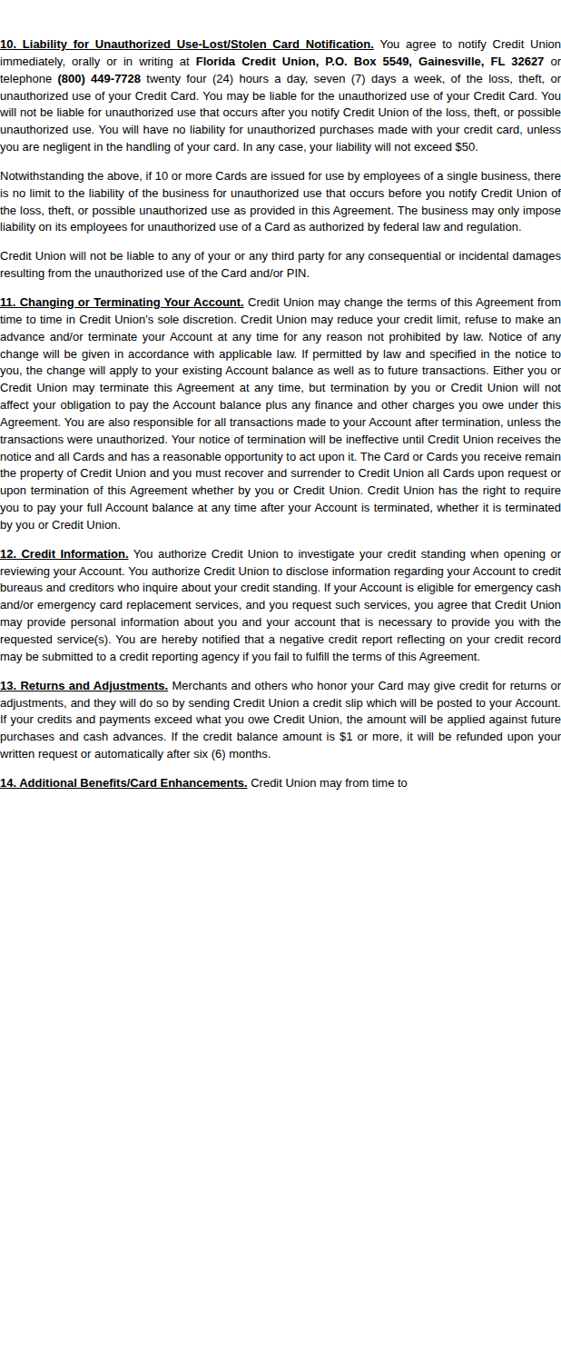10. Liability for Unauthorized Use-Lost/Stolen Card Notification. You agree to notify Credit Union immediately, orally or in writing at Florida Credit Union, P.O. Box 5549, Gainesville, FL 32627 or telephone (800) 449-7728 twenty four (24) hours a day, seven (7) days a week, of the loss, theft, or unauthorized use of your Credit Card. You may be liable for the unauthorized use of your Credit Card. You will not be liable for unauthorized use that occurs after you notify Credit Union of the loss, theft, or possible unauthorized use. You will have no liability for unauthorized purchases made with your credit card, unless you are negligent in the handling of your card. In any case, your liability will not exceed $50.
Notwithstanding the above, if 10 or more Cards are issued for use by employees of a single business, there is no limit to the liability of the business for unauthorized use that occurs before you notify Credit Union of the loss, theft, or possible unauthorized use as provided in this Agreement. The business may only impose liability on its employees for unauthorized use of a Card as authorized by federal law and regulation.
Credit Union will not be liable to any of your or any third party for any consequential or incidental damages resulting from the unauthorized use of the Card and/or PIN.
11. Changing or Terminating Your Account. Credit Union may change the terms of this Agreement from time to time in Credit Union's sole discretion. Credit Union may reduce your credit limit, refuse to make an advance and/or terminate your Account at any time for any reason not prohibited by law. Notice of any change will be given in accordance with applicable law. If permitted by law and specified in the notice to you, the change will apply to your existing Account balance as well as to future transactions. Either you or Credit Union may terminate this Agreement at any time, but termination by you or Credit Union will not affect your obligation to pay the Account balance plus any finance and other charges you owe under this Agreement. You are also responsible for all transactions made to your Account after termination, unless the transactions were unauthorized. Your notice of termination will be ineffective until Credit Union receives the notice and all Cards and has a reasonable opportunity to act upon it. The Card or Cards you receive remain the property of Credit Union and you must recover and surrender to Credit Union all Cards upon request or upon termination of this Agreement whether by you or Credit Union. Credit Union has the right to require you to pay your full Account balance at any time after your Account is terminated, whether it is terminated by you or Credit Union.
12. Credit Information. You authorize Credit Union to investigate your credit standing when opening or reviewing your Account. You authorize Credit Union to disclose information regarding your Account to credit bureaus and creditors who inquire about your credit standing. If your Account is eligible for emergency cash and/or emergency card replacement services, and you request such services, you agree that Credit Union may provide personal information about you and your account that is necessary to provide you with the requested service(s). You are hereby notified that a negative credit report reflecting on your credit record may be submitted to a credit reporting agency if you fail to fulfill the terms of this Agreement.
13. Returns and Adjustments. Merchants and others who honor your Card may give credit for returns or adjustments, and they will do so by sending Credit Union a credit slip which will be posted to your Account. If your credits and payments exceed what you owe Credit Union, the amount will be applied against future purchases and cash advances. If the credit balance amount is $1 or more, it will be refunded upon your written request or automatically after six (6) months.
14. Additional Benefits/Card Enhancements. Credit Union may from time to